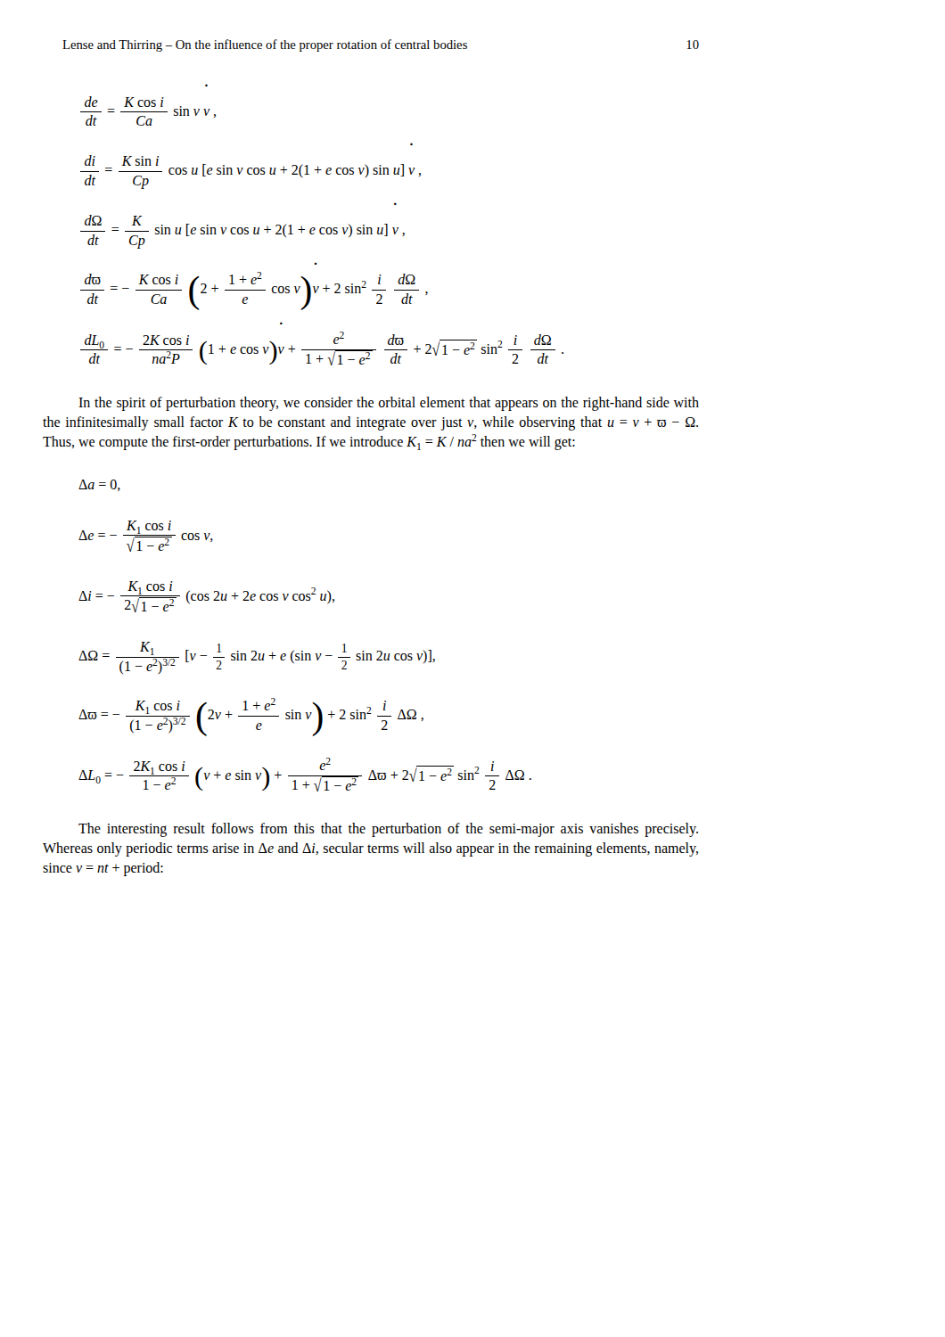Lense and Thirring – On the influence of the proper rotation of central bodies 10
de dt = K cos i Ca sin v v ,
di dt = K sin i Cp cos u [e sin v cos u + 2(1 + e cos v) sin u] v ,
dΩ dt = KCp sin u [e sin v cos u + 2(1 + e cos v) sin u] v ,
dϖ dt = − K cos i Ca (2 + 1 + e2 e cos v) v + 2 sin2 i 2 dΩ dt ,
dL0 dt = − 2K cos i na2P (1 + e cos v) v + e21 + √1 − e2 dϖ dt + 2√1 − e2 sin2 i 2 dΩ dt .
In the spirit of perturbation theory, we consider the orbital element that appears on the right-hand side with the infinitesimally small factor K to be constant and integrate over just v, while observing that u = v + ϖ − Ω. Thus, we compute the first-order perturbations. If we introduce K1 = K / na2 then we will get:
Δa = 0,
Δe = − K1 cos i√1 − e2 cos v,
Δi = − K1 cos i 2√1 − e2 (cos 2u + 2e cos v cos2 u),
ΔΩ = K1(1 − e2)3/2 [v − 12 sin 2u + e (sin v − 12 sin 2u cos v)],
Δϖ = − K1 cos i(1 − e2)3/2 (2v + 1 + e2 e sin v) + 2 sin2 i 2 ΔΩ ,
ΔL0 = − 2K1 cos i 1 − e2 (v + e sin v) + e21 + √1 − e2 Δϖ + 2√1 − e2 sin2 i 2 ΔΩ .
The interesting result follows from this that the perturbation of the semi-major axis vanishes precisely. Whereas only periodic terms arise in Δe and Δi, secular terms will also appear in the remaining elements, namely, since v = nt + period: